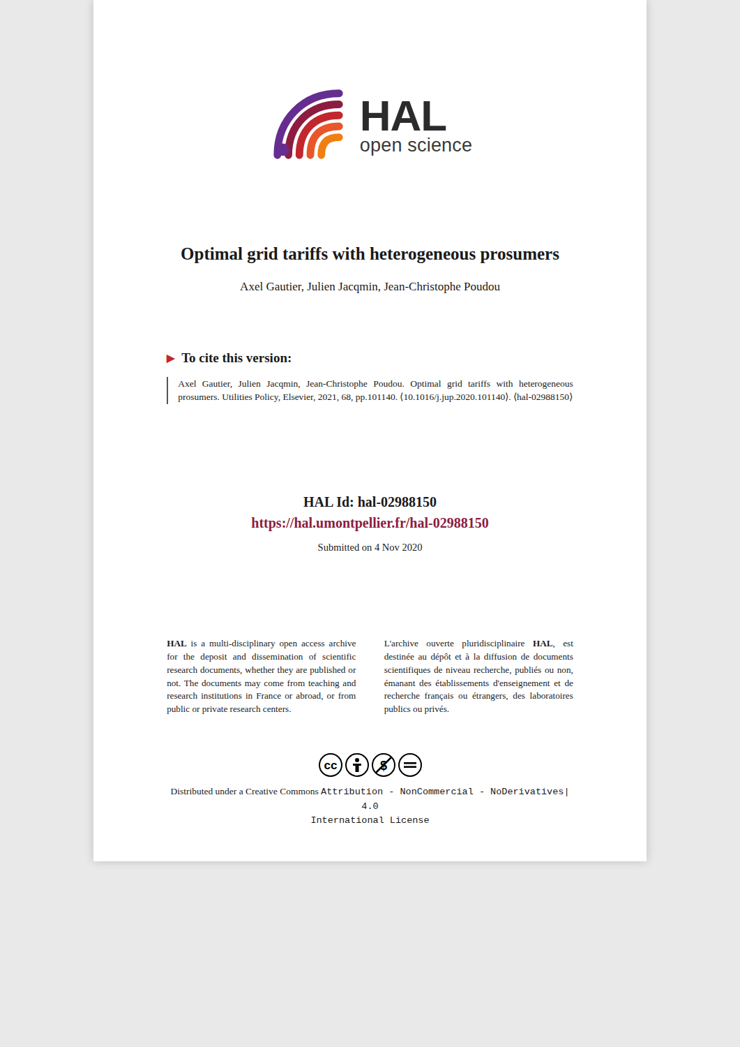HAL open science
Optimal grid tariffs with heterogeneous prosumers
Axel Gautier, Julien Jacqmin, Jean-Christophe Poudou
▶ To cite this version:
Axel Gautier, Julien Jacqmin, Jean-Christophe Poudou. Optimal grid tariffs with heterogeneous prosumers. Utilities Policy, Elsevier, 2021, 68, pp.101140. ⟨10.1016/j.jup.2020.101140⟩. ⟨hal-02988150⟩
HAL Id: hal-02988150
https://hal.umontpellier.fr/hal-02988150
Submitted on 4 Nov 2020
HAL is a multi-disciplinary open access archive for the deposit and dissemination of scientific research documents, whether they are published or not. The documents may come from teaching and research institutions in France or abroad, or from public or private research centers.
L'archive ouverte pluridisciplinaire HAL, est destinée au dépôt et à la diffusion de documents scientifiques de niveau recherche, publiés ou non, émanant des établissements d'enseignement et de recherche français ou étrangers, des laboratoires publics ou privés.
cc $
Distributed under a Creative Commons Attribution - NonCommercial - NoDerivatives| 4.0
International License